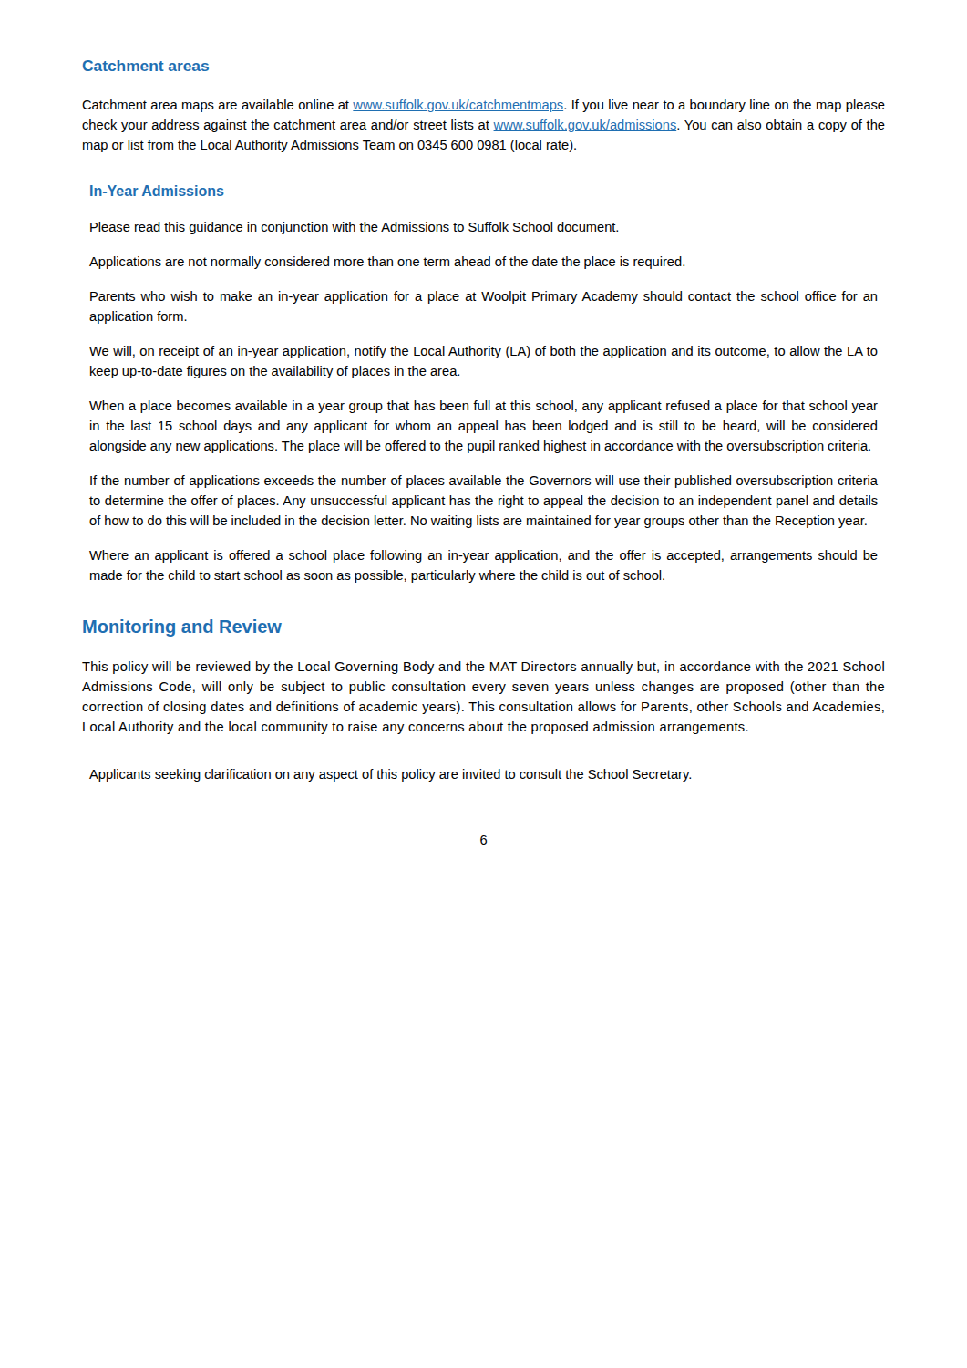Catchment areas
Catchment area maps are available online at www.suffolk.gov.uk/catchmentmaps. If you live near to a boundary line on the map please check your address against the catchment area and/or street lists at www.suffolk.gov.uk/admissions. You can also obtain a copy of the map or list from the Local Authority Admissions Team on 0345 600 0981 (local rate).
In-Year Admissions
Please read this guidance in conjunction with the Admissions to Suffolk School document.
Applications are not normally considered more than one term ahead of the date the place is required.
Parents who wish to make an in-year application for a place at Woolpit Primary Academy should contact the school office for an application form.
We will, on receipt of an in-year application, notify the Local Authority (LA) of both the application and its outcome, to allow the LA to keep up-to-date figures on the availability of places in the area.
When a place becomes available in a year group that has been full at this school, any applicant refused a place for that school year in the last 15 school days and any applicant for whom an appeal has been lodged and is still to be heard, will be considered alongside any new applications. The place will be offered to the pupil ranked highest in accordance with the oversubscription criteria.
If the number of applications exceeds the number of places available the Governors will use their published oversubscription criteria to determine the offer of places. Any unsuccessful applicant has the right to appeal the decision to an independent panel and details of how to do this will be included in the decision letter. No waiting lists are maintained for year groups other than the Reception year.
Where an applicant is offered a school place following an in-year application, and the offer is accepted, arrangements should be made for the child to start school as soon as possible, particularly where the child is out of school.
Monitoring and Review
This policy will be reviewed by the Local Governing Body and the MAT Directors annually but, in accordance with the 2021 School Admissions Code, will only be subject to public consultation every seven years unless changes are proposed (other than the correction of closing dates and definitions of academic years). This consultation allows for Parents, other Schools and Academies, Local Authority and the local community to raise any concerns about the proposed admission arrangements.
Applicants seeking clarification on any aspect of this policy are invited to consult the School Secretary.
6